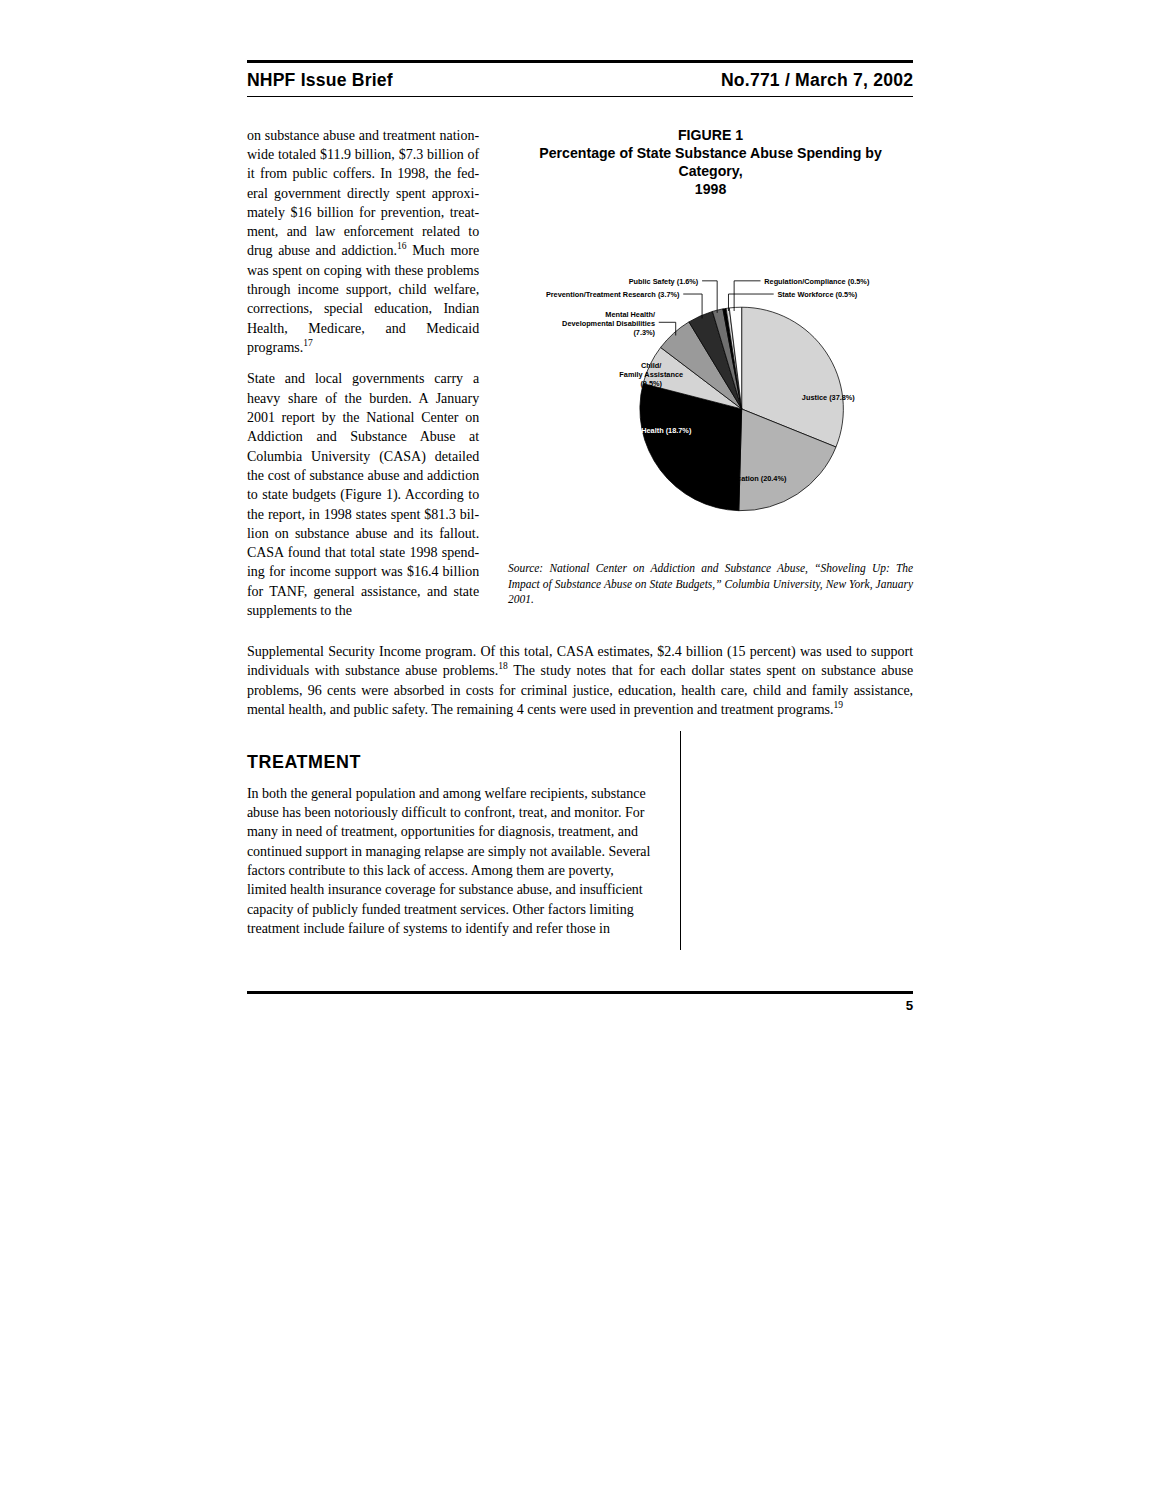NHPF Issue Brief
No.771 / March 7, 2002
on substance abuse and treatment nationwide totaled $11.9 billion, $7.3 billion of it from public coffers. In 1998, the federal government directly spent approximately $16 billion for prevention, treatment, and law enforcement related to drug abuse and addiction.16 Much more was spent on coping with these problems through income support, child welfare, corrections, special education, Indian Health, Medicare, and Medicaid programs.17
State and local governments carry a heavy share of the burden. A January 2001 report by the National Center on Addiction and Substance Abuse at Columbia University (CASA) detailed the cost of substance abuse and addiction to state budgets (Figure 1). According to the report, in 1998 states spent $81.3 billion on substance abuse and its fallout. CASA found that total state 1998 spending for income support was $16.4 billion for TANF, general assistance, and state supplements to the
FIGURE 1 Percentage of State Substance Abuse Spending by Category,
1998
Regulation/Compliance (0.5%) State Workforce (0.5%) Public Safety (1.6%) Prevention/Treatment Research (3.7%) Mental Health/ Developmental Disabilities (7.3%) Child/ Family Assistance (9.5%) Health (18.7%) Education (20.4%) Justice (37.8%)
Source: National Center on Addiction and Substance Abuse, “Shoveling Up: The Impact of Substance Abuse on State Budgets,” Columbia University, New York, January 2001.
Supplemental Security Income program. Of this total, CASA estimates, $2.4 billion (15 percent) was used to support individuals with substance abuse problems.18 The study notes that for each dollar states spent on substance abuse problems, 96 cents were absorbed in costs for criminal justice, education, health care, child and family assistance, mental health, and public safety. The remaining 4 cents were used in prevention and treatment programs.19
TREATMENT
In both the general population and among welfare recipients, substance abuse has been notoriously difficult to confront, treat, and monitor. For many in need of treatment, opportunities for diagnosis, treatment, and continued support in managing relapse are simply not available. Several factors contribute to this lack of access. Among them are poverty, limited health insurance coverage for substance abuse, and insufficient capacity of publicly funded treatment services. Other factors limiting treatment include failure of systems to identify and refer those in
5